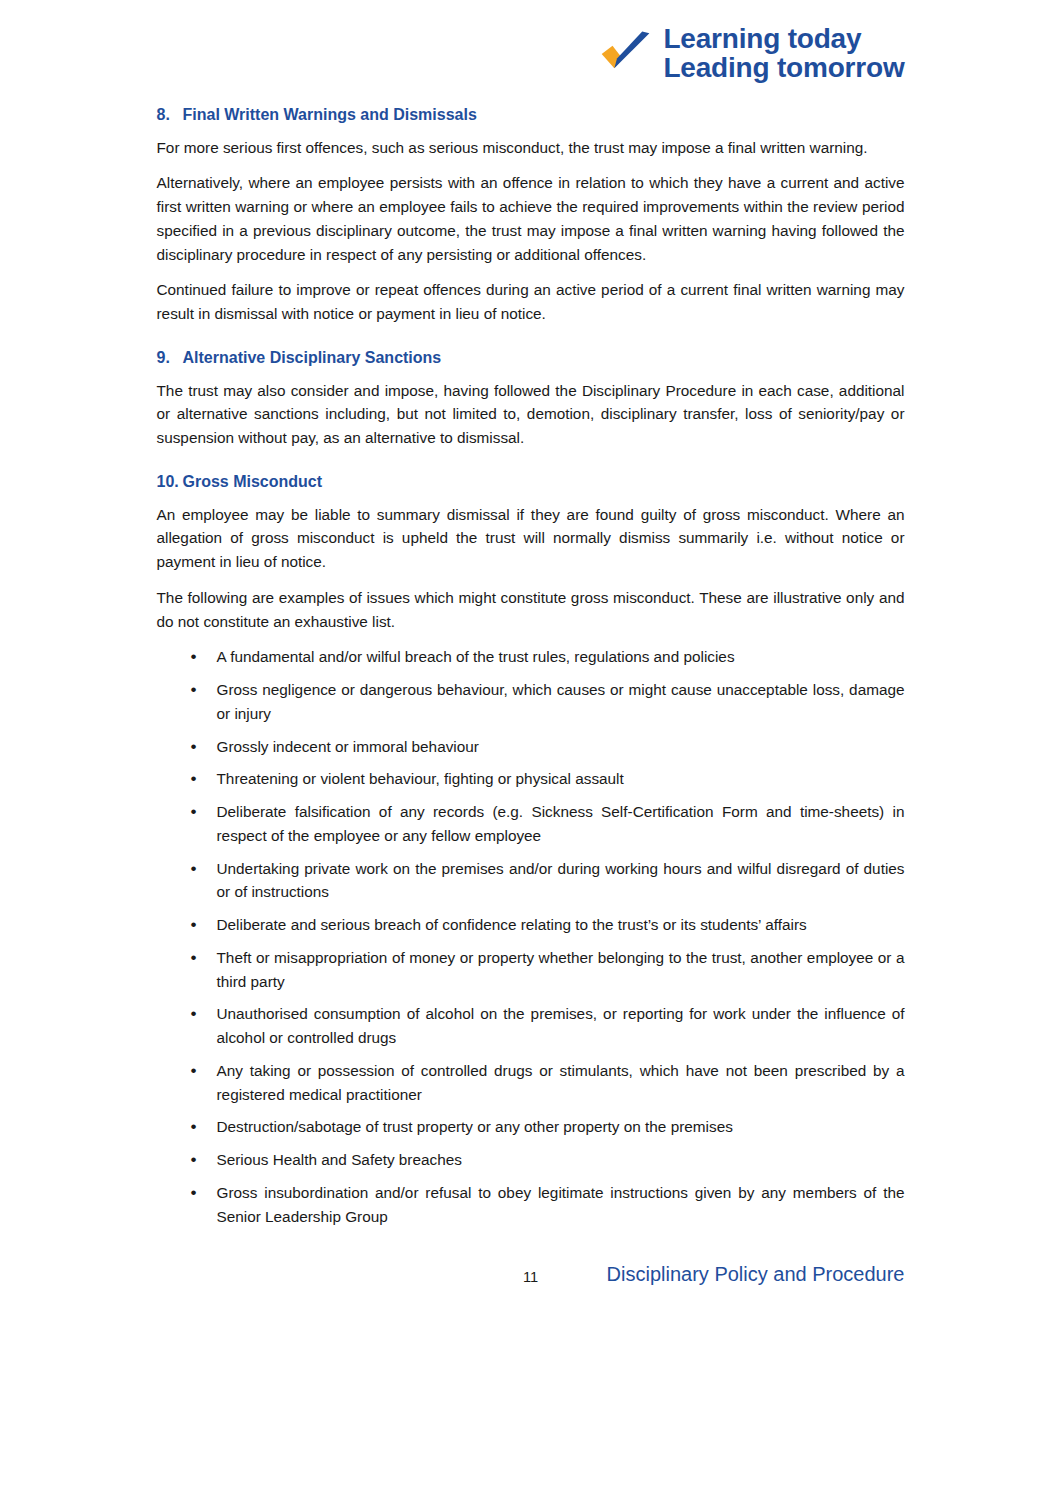Learning today Leading tomorrow
8. Final Written Warnings and Dismissals
For more serious first offences, such as serious misconduct, the trust may impose a final written warning.
Alternatively, where an employee persists with an offence in relation to which they have a current and active first written warning or where an employee fails to achieve the required improvements within the review period specified in a previous disciplinary outcome, the trust may impose a final written warning having followed the disciplinary procedure in respect of any persisting or additional offences.
Continued failure to improve or repeat offences during an active period of a current final written warning may result in dismissal with notice or payment in lieu of notice.
9. Alternative Disciplinary Sanctions
The trust may also consider and impose, having followed the Disciplinary Procedure in each case, additional or alternative sanctions including, but not limited to, demotion, disciplinary transfer, loss of seniority/pay or suspension without pay, as an alternative to dismissal.
10. Gross Misconduct
An employee may be liable to summary dismissal if they are found guilty of gross misconduct. Where an allegation of gross misconduct is upheld the trust will normally dismiss summarily i.e. without notice or payment in lieu of notice.
The following are examples of issues which might constitute gross misconduct. These are illustrative only and do not constitute an exhaustive list.
A fundamental and/or wilful breach of the trust rules, regulations and policies
Gross negligence or dangerous behaviour, which causes or might cause unacceptable loss, damage or injury
Grossly indecent or immoral behaviour
Threatening or violent behaviour, fighting or physical assault
Deliberate falsification of any records (e.g. Sickness Self-Certification Form and time-sheets) in respect of the employee or any fellow employee
Undertaking private work on the premises and/or during working hours and wilful disregard of duties or of instructions
Deliberate and serious breach of confidence relating to the trust’s or its students’ affairs
Theft or misappropriation of money or property whether belonging to the trust, another employee or a third party
Unauthorised consumption of alcohol on the premises, or reporting for work under the influence of alcohol or controlled drugs
Any taking or possession of controlled drugs or stimulants, which have not been prescribed by a registered medical practitioner
Destruction/sabotage of trust property or any other property on the premises
Serious Health and Safety breaches
Gross insubordination and/or refusal to obey legitimate instructions given by any members of the Senior Leadership Group
11 Disciplinary Policy and Procedure